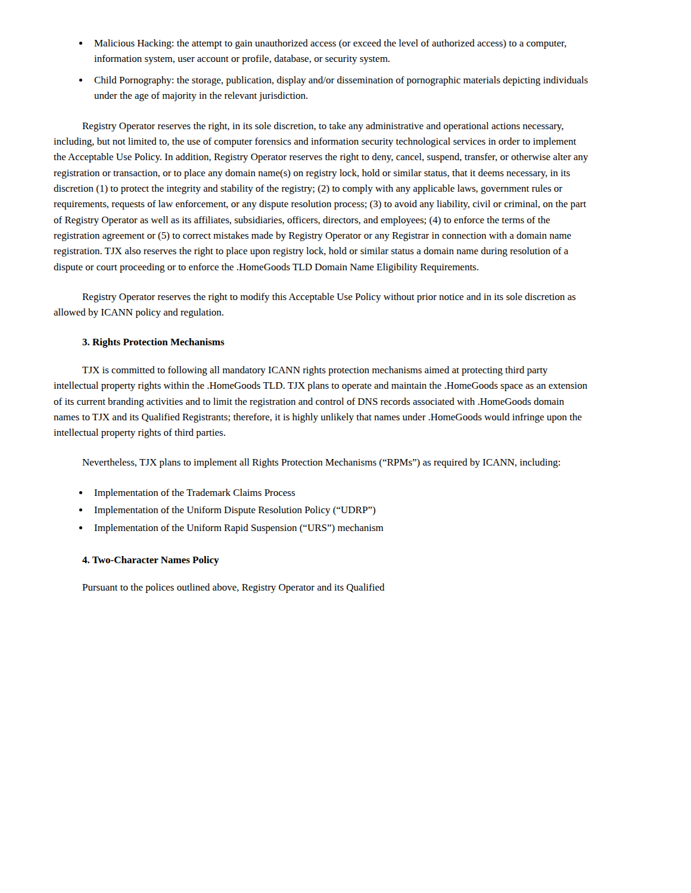Malicious Hacking: the attempt to gain unauthorized access (or exceed the level of authorized access) to a computer, information system, user account or profile, database, or security system.
Child Pornography: the storage, publication, display and/or dissemination of pornographic materials depicting individuals under the age of majority in the relevant jurisdiction.
Registry Operator reserves the right, in its sole discretion, to take any administrative and operational actions necessary, including, but not limited to, the use of computer forensics and information security technological services in order to implement the Acceptable Use Policy. In addition, Registry Operator reserves the right to deny, cancel, suspend, transfer, or otherwise alter any registration or transaction, or to place any domain name(s) on registry lock, hold or similar status, that it deems necessary, in its discretion (1) to protect the integrity and stability of the registry; (2) to comply with any applicable laws, government rules or requirements, requests of law enforcement, or any dispute resolution process; (3) to avoid any liability, civil or criminal, on the part of Registry Operator as well as its affiliates, subsidiaries, officers, directors, and employees; (4) to enforce the terms of the registration agreement or (5) to correct mistakes made by Registry Operator or any Registrar in connection with a domain name registration. TJX also reserves the right to place upon registry lock, hold or similar status a domain name during resolution of a dispute or court proceeding or to enforce the .HomeGoods TLD Domain Name Eligibility Requirements.
Registry Operator reserves the right to modify this Acceptable Use Policy without prior notice and in its sole discretion as allowed by ICANN policy and regulation.
3. Rights Protection Mechanisms
TJX is committed to following all mandatory ICANN rights protection mechanisms aimed at protecting third party intellectual property rights within the .HomeGoods TLD. TJX plans to operate and maintain the .HomeGoods space as an extension of its current branding activities and to limit the registration and control of DNS records associated with .HomeGoods domain names to TJX and its Qualified Registrants; therefore, it is highly unlikely that names under .HomeGoods would infringe upon the intellectual property rights of third parties.
Nevertheless, TJX plans to implement all Rights Protection Mechanisms (“RPMs”) as required by ICANN, including:
Implementation of the Trademark Claims Process
Implementation of the Uniform Dispute Resolution Policy (“UDRP”)
Implementation of the Uniform Rapid Suspension (“URS”) mechanism
4. Two-Character Names Policy
Pursuant to the polices outlined above, Registry Operator and its Qualified